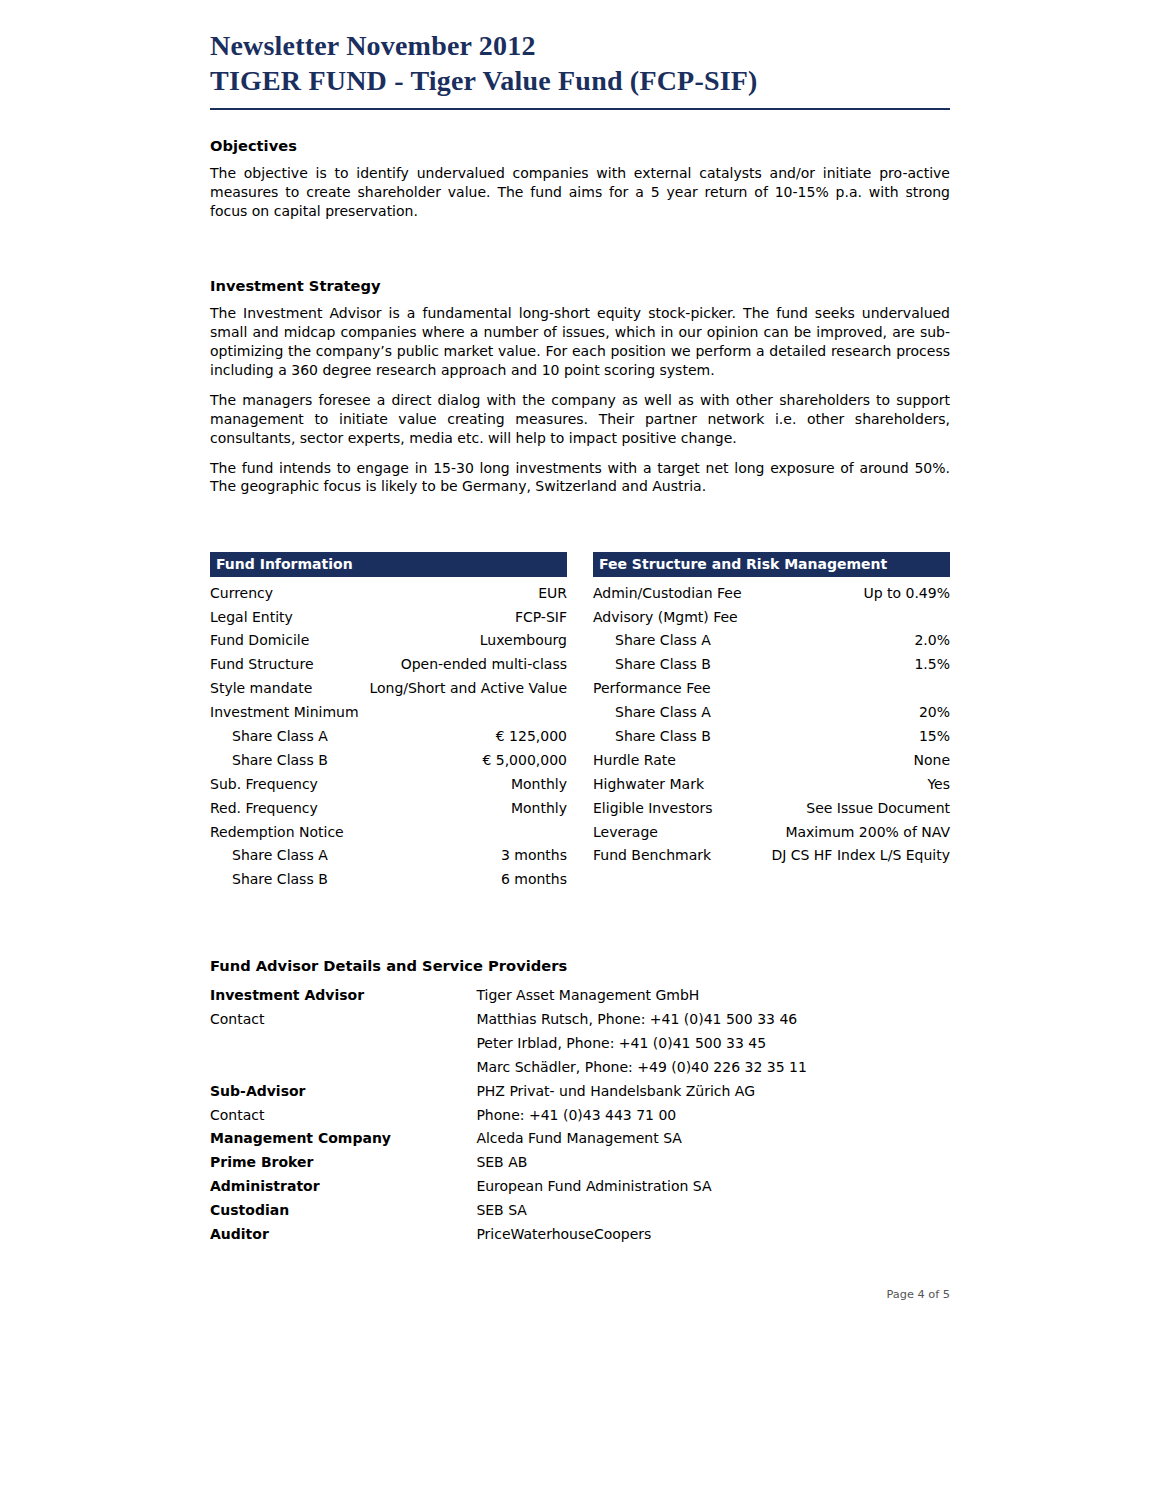Newsletter November 2012
TIGER FUND - Tiger Value Fund (FCP-SIF)
Objectives
The objective is to identify undervalued companies with external catalysts and/or initiate pro-active measures to create shareholder value. The fund aims for a 5 year return of 10-15% p.a. with strong focus on capital preservation.
Investment Strategy
The Investment Advisor is a fundamental long-short equity stock-picker. The fund seeks undervalued small and midcap companies where a number of issues, which in our opinion can be improved, are sub-optimizing the company’s public market value. For each position we perform a detailed research process including a 360 degree research approach and 10 point scoring system.
The managers foresee a direct dialog with the company as well as with other shareholders to support management to initiate value creating measures. Their partner network i.e. other shareholders, consultants, sector experts, media etc. will help to impact positive change.
The fund intends to engage in 15-30 long investments with a target net long exposure of around 50%. The geographic focus is likely to be Germany, Switzerland and Austria.
Fund Information
| Currency | EUR |
| Legal Entity | FCP-SIF |
| Fund Domicile | Luxembourg |
| Fund Structure | Open-ended multi-class |
| Style mandate | Long/Short and Active Value |
| Investment Minimum | |
| Share Class A | € 125,000 |
| Share Class B | € 5,000,000 |
| Sub. Frequency | Monthly |
| Red. Frequency | Monthly |
| Redemption Notice | |
| Share Class A | 3 months |
| Share Class B | 6 months |
Fee Structure and Risk Management
| Admin/Custodian Fee | Up to 0.49% |
| Advisory (Mgmt) Fee | |
| Share Class A | 2.0% |
| Share Class B | 1.5% |
| Performance Fee | |
| Share Class A | 20% |
| Share Class B | 15% |
| Hurdle Rate | None |
| Highwater Mark | Yes |
| Eligible Investors | See Issue Document |
| Leverage | Maximum 200% of NAV |
| Fund Benchmark | DJ CS HF Index L/S Equity |
Fund Advisor Details and Service Providers
| Investment Advisor | Tiger Asset Management GmbH |
| Contact | Matthias Rutsch, Phone: +41 (0)41 500 33 46 |
| | Peter Irblad, Phone: +41 (0)41 500 33 45 |
| | Marc Schädler, Phone: +49 (0)40 226 32 35 11 |
| Sub-Advisor | PHZ Privat- und Handelsbank Zürich AG |
| Contact | Phone: +41 (0)43 443 71 00 |
| Management Company | Alceda Fund Management SA |
| Prime Broker | SEB AB |
| Administrator | European Fund Administration SA |
| Custodian | SEB SA |
| Auditor | PriceWaterhouseCoopers |
Page 4 of 5